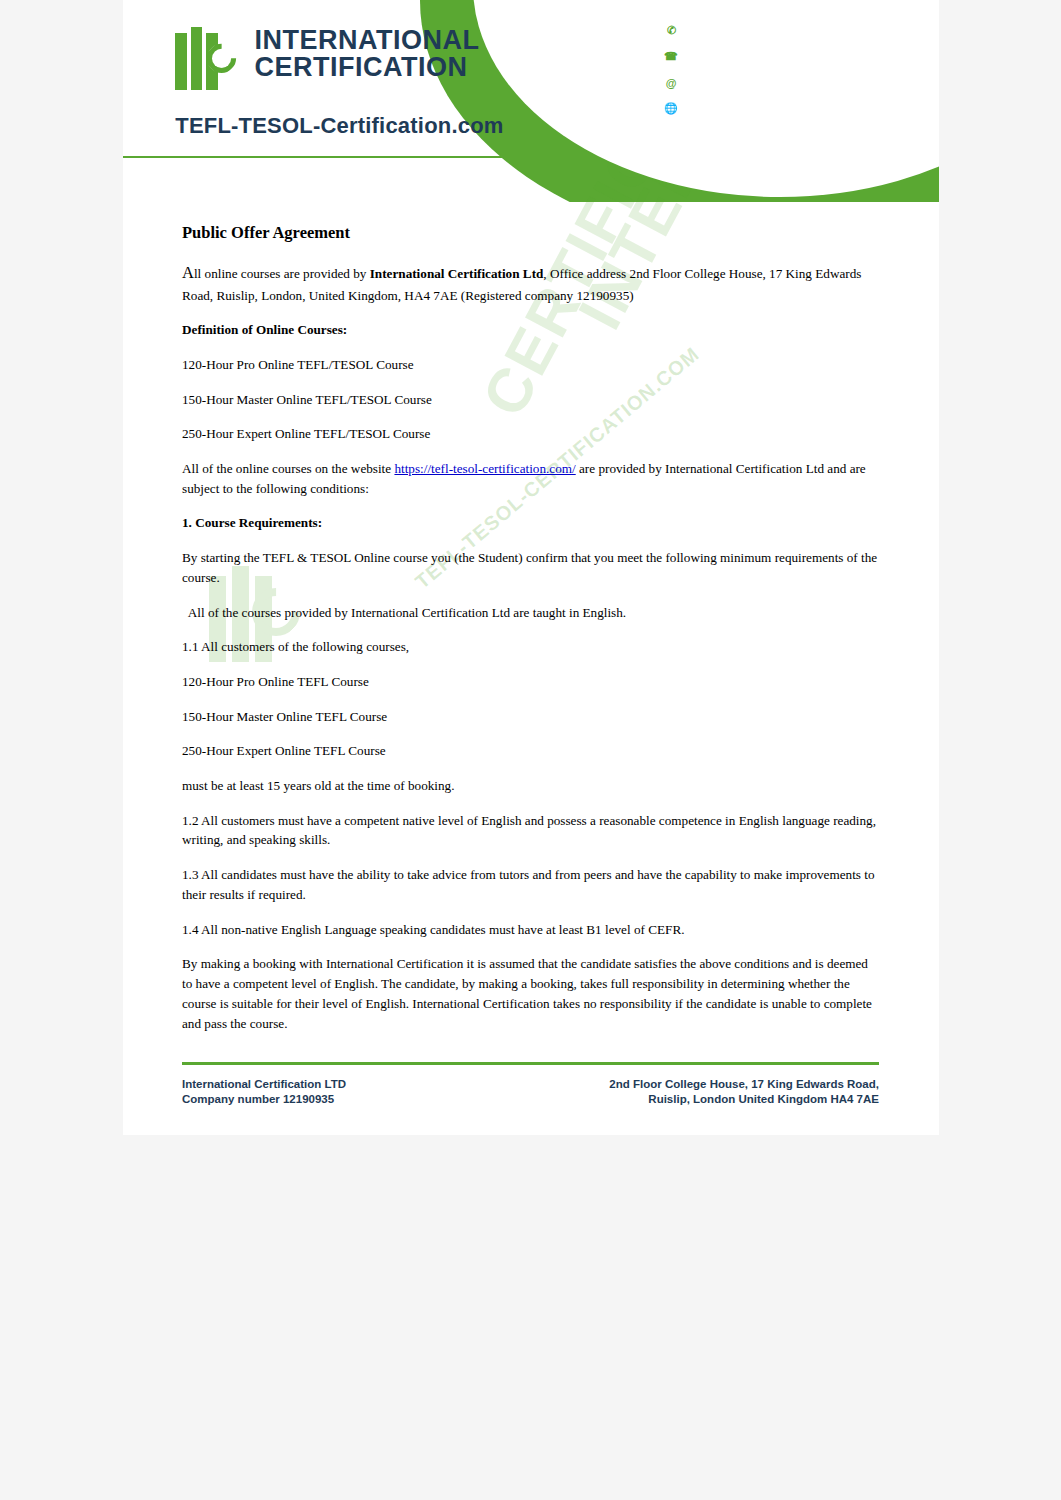INTERNATIONAL
CERTIFICATION
TEFL-TESOL-CERTIFICATION.COM
INTERNATIONAL CERTIFICATION
TEFL-TESOL-Certification.com
✆ WhatsApp: +447441427036
☎ Viber: +447441427036
@ info@tefl-tesol-certification.com
🌐 www.tefl-tesol-certification.com
Public Offer Agreement
All online courses are provided by International Certification Ltd, Office address 2nd Floor College House, 17 King Edwards Road, Ruislip, London, United Kingdom, HA4 7AE (Registered company 12190935)
Definition of Online Courses:
120-Hour Pro Online TEFL/TESOL Course
150-Hour Master Online TEFL/TESOL Course
250-Hour Expert Online TEFL/TESOL Course
All of the online courses on the website https://tefl-tesol-certification.com/ are provided by International Certification Ltd and are subject to the following conditions:
1. Course Requirements:
By starting the TEFL & TESOL Online course you (the Student) confirm that you meet the following minimum requirements of the course.
All of the courses provided by International Certification Ltd are taught in English.
1.1 All customers of the following courses,
120-Hour Pro Online TEFL Course
150-Hour Master Online TEFL Course
250-Hour Expert Online TEFL Course
must be at least 15 years old at the time of booking.
1.2 All customers must have a competent native level of English and possess a reasonable competence in English language reading, writing, and speaking skills.
1.3 All candidates must have the ability to take advice from tutors and from peers and have the capability to make improvements to their results if required.
1.4 All non-native English Language speaking candidates must have at least B1 level of CEFR.
By making a booking with International Certification it is assumed that the candidate satisfies the above conditions and is deemed to have a competent level of English. The candidate, by making a booking, takes full responsibility in determining whether the course is suitable for their level of English. International Certification takes no responsibility if the candidate is unable to complete and pass the course.
International Certification LTD
Company number 12190935
2nd Floor College House, 17 King Edwards Road,
Ruislip, London United Kingdom HA4 7AE